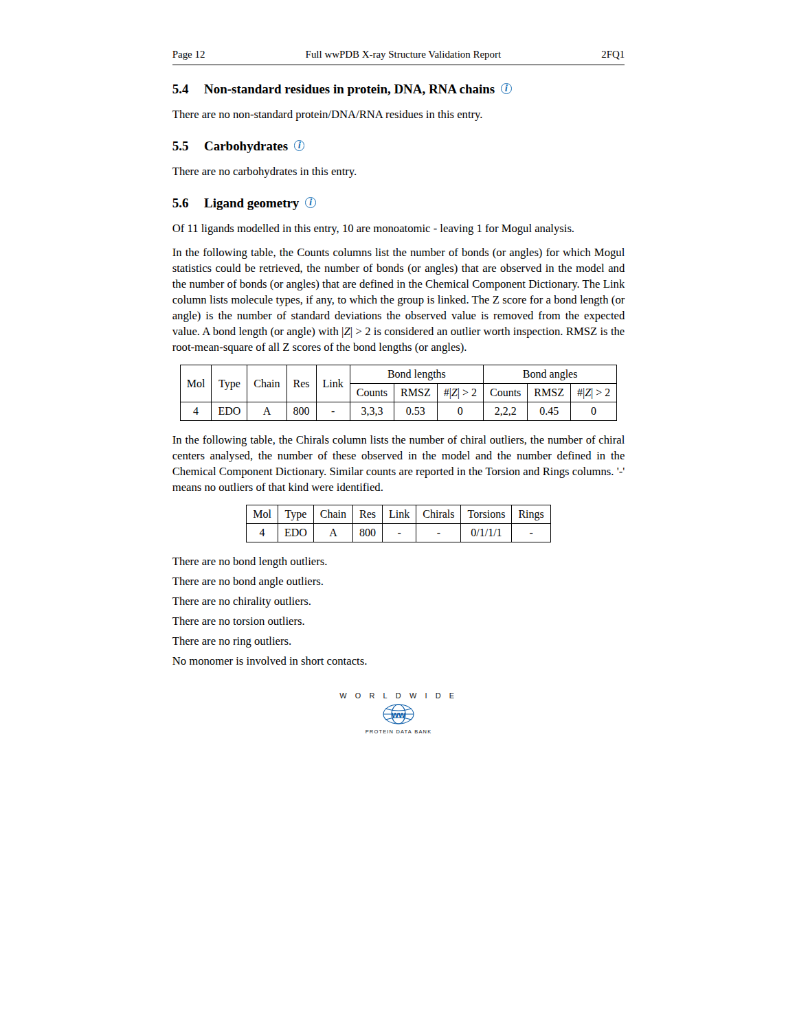Page 12
Full wwPDB X-ray Structure Validation Report
2FQ1
5.4 Non-standard residues in protein, DNA, RNA chains i
There are no non-standard protein/DNA/RNA residues in this entry.
5.5 Carbohydrates i
There are no carbohydrates in this entry.
5.6 Ligand geometry i
Of 11 ligands modelled in this entry, 10 are monoatomic - leaving 1 for Mogul analysis.
In the following table, the Counts columns list the number of bonds (or angles) for which Mogul statistics could be retrieved, the number of bonds (or angles) that are observed in the model and the number of bonds (or angles) that are defined in the Chemical Component Dictionary. The Link column lists molecule types, if any, to which the group is linked. The Z score for a bond length (or angle) is the number of standard deviations the observed value is removed from the expected value. A bond length (or angle) with |Z| > 2 is considered an outlier worth inspection. RMSZ is the root-mean-square of all Z scores of the bond lengths (or angles).
| Mol | Type | Chain | Res | Link | Bond lengths | Bond angles |
| --- | --- | --- | --- | --- | --- | --- |
| Counts | RMSZ | #/ Z / > 2 | Counts | RMSZ | #/ Z / > 2 |
| 4 | EDO | A | 800 | - | 3,3,3 | 0.53 | 0 | 2,2,2 | 0.45 | 0 |
In the following table, the Chirals column lists the number of chiral outliers, the number of chiral centers analysed, the number of these observed in the model and the number defined in the Chemical Component Dictionary. Similar counts are reported in the Torsion and Rings columns. '-' means no outliers of that kind were identified.
| Mol | Type | Chain | Res | Link | Chirals | Torsions | Rings |
| --- | --- | --- | --- | --- | --- | --- | --- |
| 4 | EDO | A | 800 | - | - | 0/1/1/1 | - |
There are no bond length outliers.
There are no bond angle outliers.
There are no chirality outliers.
There are no torsion outliers.
There are no ring outliers.
No monomer is involved in short contacts.
W O R L D W I D E
ww
PROTEIN DATA BANK